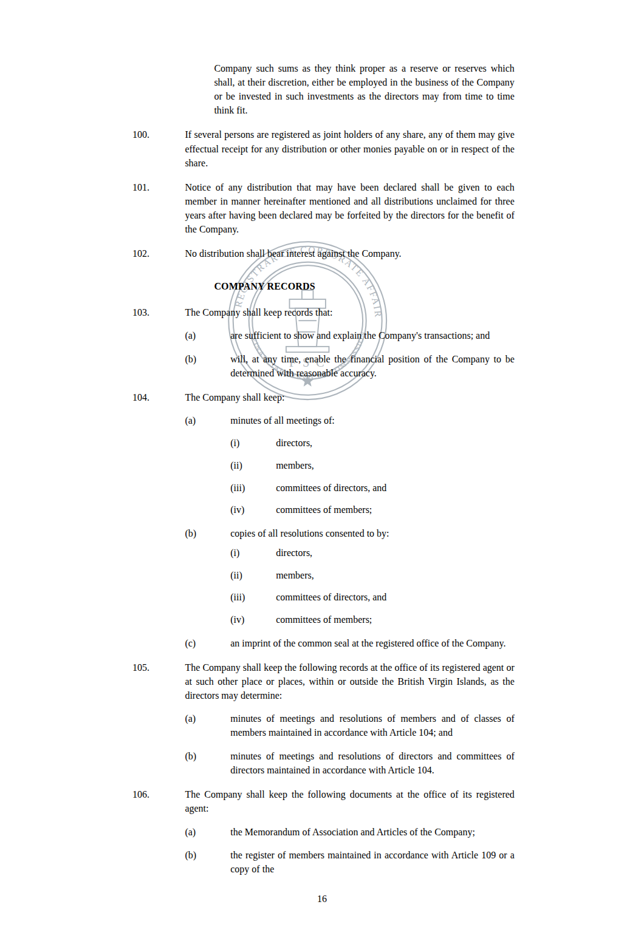REGISTRAR OF CORPORATE AFFAIRS FINANCIAL SERVICES COMMISSION F S C
Company such sums as they think proper as a reserve or reserves which shall, at their discretion, either be employed in the business of the Company or be invested in such investments as the directors may from time to time think fit.
100.
If several persons are registered as joint holders of any share, any of them may give effectual receipt for any distribution or other monies payable on or in respect of the share.
101.
Notice of any distribution that may have been declared shall be given to each member in manner hereinafter mentioned and all distributions unclaimed for three years after having been declared may be forfeited by the directors for the benefit of the Company.
102.
No distribution shall bear interest against the Company.
COMPANY RECORDS
103.
The Company shall keep records that:
(a)
are sufficient to show and explain the Company's transactions; and
(b)
will, at any time, enable the financial position of the Company to be determined with reasonable accuracy.
104.
The Company shall keep:
(a)
minutes of all meetings of:
(i)
directors,
(ii)
members,
(iii)
committees of directors, and
(iv)
committees of members;
(b)
copies of all resolutions consented to by:
(i)
directors,
(ii)
members,
(iii)
committees of directors, and
(iv)
committees of members;
(c)
an imprint of the common seal at the registered office of the Company.
105.
The Company shall keep the following records at the office of its registered agent or at such other place or places, within or outside the British Virgin Islands, as the directors may determine:
(a)
minutes of meetings and resolutions of members and of classes of members maintained in accordance with Article 104; and
(b)
minutes of meetings and resolutions of directors and committees of directors maintained in accordance with Article 104.
106.
The Company shall keep the following documents at the office of its registered agent:
(a)
the Memorandum of Association and Articles of the Company;
(b)
the register of members maintained in accordance with Article 109 or a copy of the
16